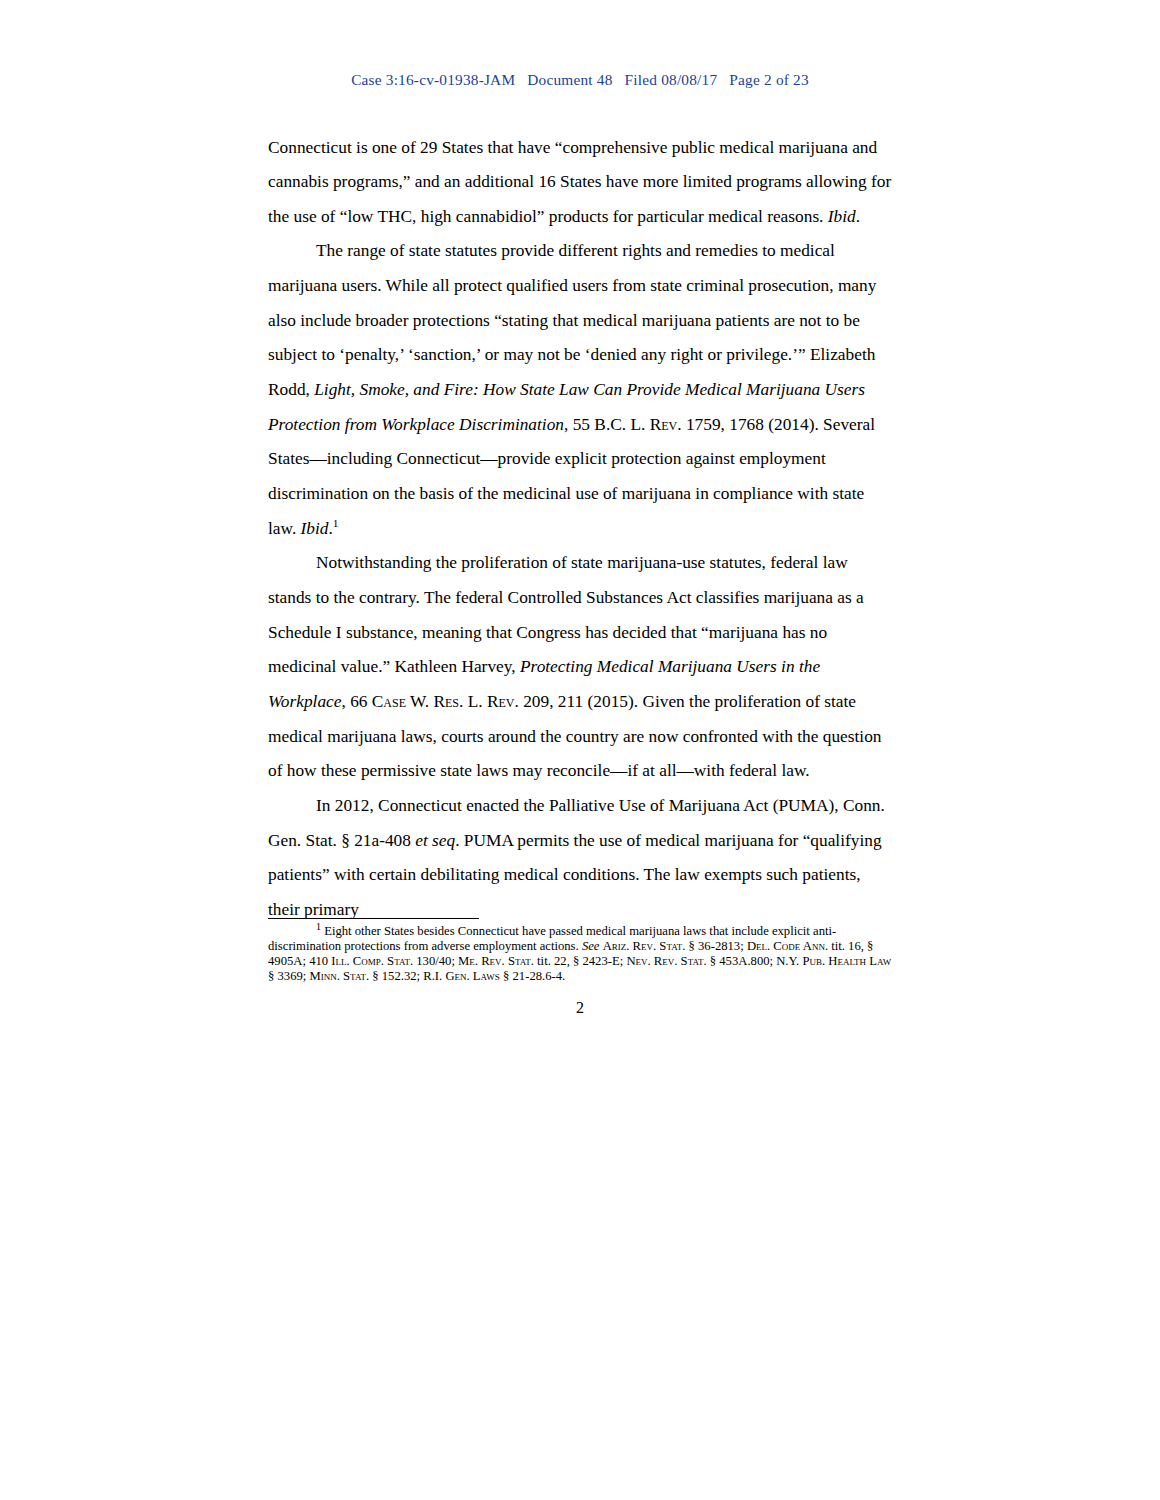Case 3:16-cv-01938-JAM Document 48 Filed 08/08/17 Page 2 of 23
Connecticut is one of 29 States that have “comprehensive public medical marijuana and cannabis programs,” and an additional 16 States have more limited programs allowing for the use of “low THC, high cannabidiol” products for particular medical reasons. Ibid.
The range of state statutes provide different rights and remedies to medical marijuana users. While all protect qualified users from state criminal prosecution, many also include broader protections “stating that medical marijuana patients are not to be subject to ‘penalty,’ ‘sanction,’ or may not be ‘denied any right or privilege.’” Elizabeth Rodd, Light, Smoke, and Fire: How State Law Can Provide Medical Marijuana Users Protection from Workplace Discrimination, 55 B.C. L. Rev. 1759, 1768 (2014). Several States—including Connecticut—provide explicit protection against employment discrimination on the basis of the medicinal use of marijuana in compliance with state law. Ibid.1
Notwithstanding the proliferation of state marijuana-use statutes, federal law stands to the contrary. The federal Controlled Substances Act classifies marijuana as a Schedule I substance, meaning that Congress has decided that “marijuana has no medicinal value.” Kathleen Harvey, Protecting Medical Marijuana Users in the Workplace, 66 Case W. Res. L. Rev. 209, 211 (2015). Given the proliferation of state medical marijuana laws, courts around the country are now confronted with the question of how these permissive state laws may reconcile—if at all—with federal law.
In 2012, Connecticut enacted the Palliative Use of Marijuana Act (PUMA), Conn. Gen. Stat. § 21a-408 et seq. PUMA permits the use of medical marijuana for “qualifying patients” with certain debilitating medical conditions. The law exempts such patients, their primary
1 Eight other States besides Connecticut have passed medical marijuana laws that include explicit anti-discrimination protections from adverse employment actions. See Ariz. Rev. Stat. § 36-2813; Del. Code Ann. tit. 16, § 4905A; 410 Ill. Comp. Stat. 130/40; Me. Rev. Stat. tit. 22, § 2423-E; Nev. Rev. Stat. § 453A.800; N.Y. Pub. Health Law § 3369; Minn. Stat. § 152.32; R.I. Gen. Laws § 21-28.6-4.
2